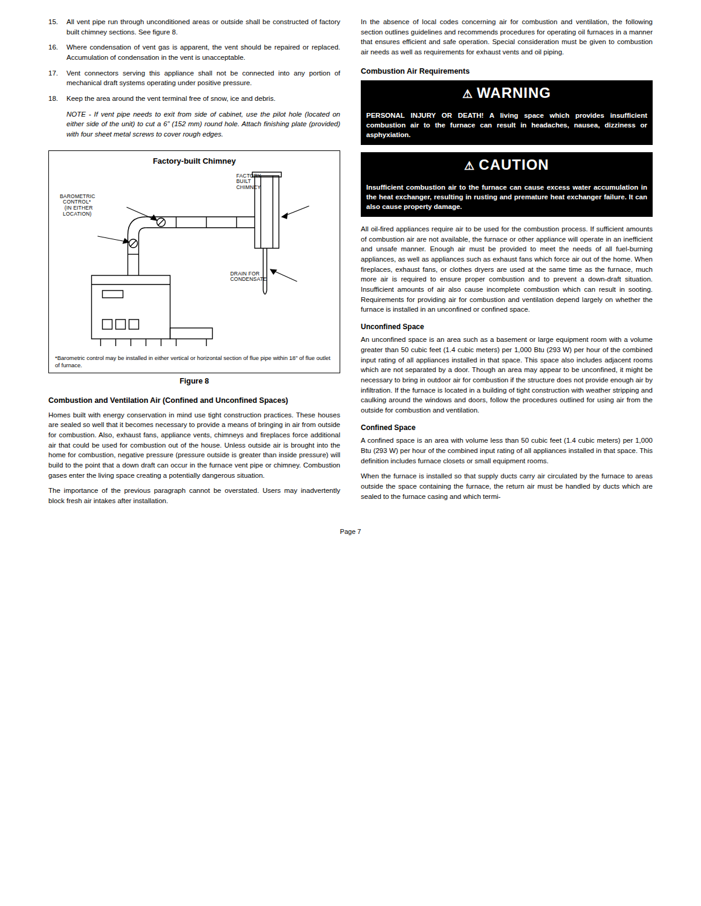15. All vent pipe run through unconditioned areas or outside shall be constructed of factory built chimney sections. See figure 8.
16. Where condensation of vent gas is apparent, the vent should be repaired or replaced. Accumulation of condensation in the vent is unacceptable.
17. Vent connectors serving this appliance shall not be connected into any portion of mechanical draft systems operating under positive pressure.
18. Keep the area around the vent terminal free of snow, ice and debris.
NOTE - If vent pipe needs to exit from side of cabinet, use the pilot hole (located on either side of the unit) to cut a 6” (152 mm) round hole. Attach finishing plate (provided) with four sheet metal screws to cover rough edges.
Factory-built Chimney
FACTORY
BUILT
CHIMNEY
BAROMETRIC
CONTROL*
(IN EITHER
LOCATION)
DRAIN FOR
CONDENSATE
*Barometric control may be installed in either vertical or horizontal section of flue pipe within 18” of flue outlet of furnace.
Figure 8
Combustion and Ventilation Air (Confined and Unconfined Spaces)
Homes built with energy conservation in mind use tight construction practices. These houses are sealed so well that it becomes necessary to provide a means of bringing in air from outside for combustion. Also, exhaust fans, appliance vents, chimneys and fireplaces force additional air that could be used for combustion out of the house. Unless outside air is brought into the home for combustion, negative pressure (pressure outside is greater than inside pressure) will build to the point that a down draft can occur in the furnace vent pipe or chimney. Combustion gases enter the living space creating a potentially dangerous situation.
The importance of the previous paragraph cannot be overstated. Users may inadvertently block fresh air intakes after installation.
In the absence of local codes concerning air for combustion and ventilation, the following section outlines guidelines and recommends procedures for operating oil furnaces in a manner that ensures efficient and safe operation. Special consideration must be given to combustion air needs as well as requirements for exhaust vents and oil piping.
Combustion Air Requirements
⚠WARNING
PERSONAL INJURY OR DEATH! A living space which provides insufficient combustion air to the furnace can result in headaches, nausea, dizziness or asphyxiation.
⚠CAUTION
Insufficient combustion air to the furnace can cause excess water accumulation in the heat exchanger, resulting in rusting and premature heat exchanger failure. It can also cause property damage.
All oil-fired appliances require air to be used for the combustion process. If sufficient amounts of combustion air are not available, the furnace or other appliance will operate in an inefficient and unsafe manner. Enough air must be provided to meet the needs of all fuel-burning appliances, as well as appliances such as exhaust fans which force air out of the home. When fireplaces, exhaust fans, or clothes dryers are used at the same time as the furnace, much more air is required to ensure proper combustion and to prevent a down-draft situation. Insufficient amounts of air also cause incomplete combustion which can result in sooting. Requirements for providing air for combustion and ventilation depend largely on whether the furnace is installed in an unconfined or confined space.
Unconfined Space
An unconfined space is an area such as a basement or large equipment room with a volume greater than 50 cubic feet (1.4 cubic meters) per 1,000 Btu (293 W) per hour of the combined input rating of all appliances installed in that space. This space also includes adjacent rooms which are not separated by a door. Though an area may appear to be unconfined, it might be necessary to bring in outdoor air for combustion if the structure does not provide enough air by infiltration. If the furnace is located in a building of tight construction with weather stripping and caulking around the windows and doors, follow the procedures outlined for using air from the outside for combustion and ventilation.
Confined Space
A confined space is an area with volume less than 50 cubic feet (1.4 cubic meters) per 1,000 Btu (293 W) per hour of the combined input rating of all appliances installed in that space. This definition includes furnace closets or small equipment rooms.
When the furnace is installed so that supply ducts carry air circulated by the furnace to areas outside the space containing the furnace, the return air must be handled by ducts which are sealed to the furnace casing and which termi-
Page 7